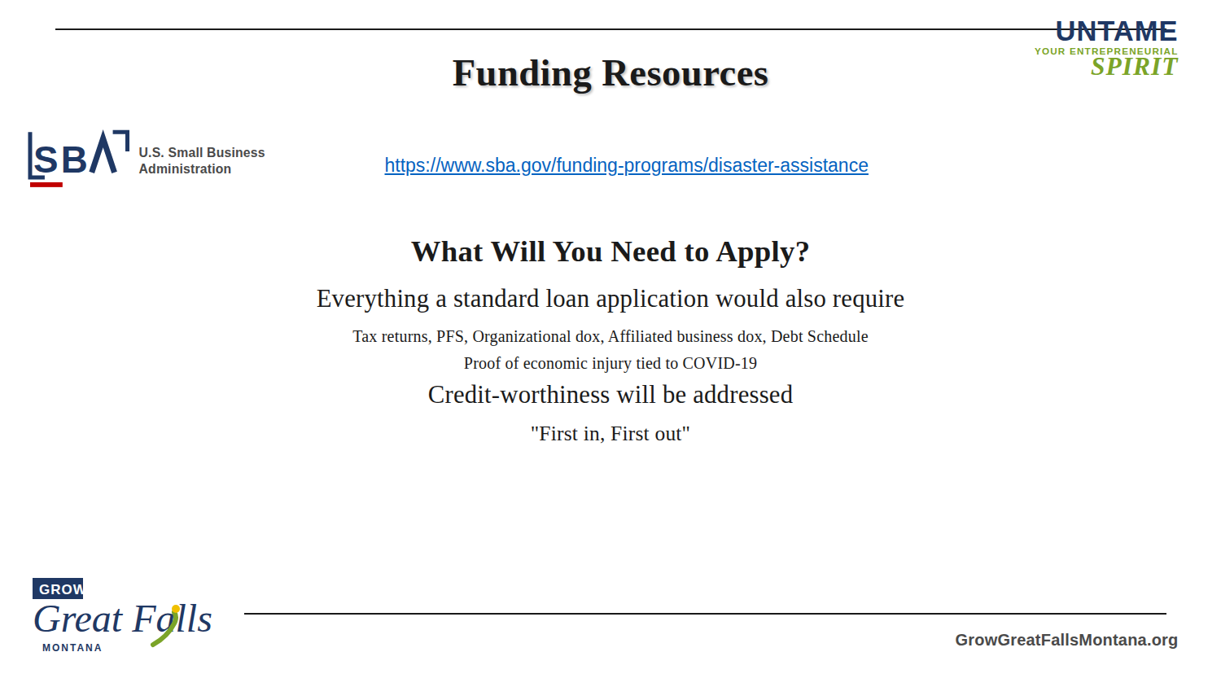Funding Resources
UNTAME
YOUR ENTREPRENEURIAL
SPIRIT
S B
U.S. Small Business
Administration
https://www.sba.gov/funding-programs/disaster-assistance
What Will You Need to Apply?
Everything a standard loan application would also require
Tax returns, PFS, Organizational dox, Affiliated business dox, Debt Schedule
Proof of economic injury tied to COVID-19
Credit-worthiness will be addressed
"First in, First out"
GROW Great Falls MONTANA
GrowGreatFallsMontana.org